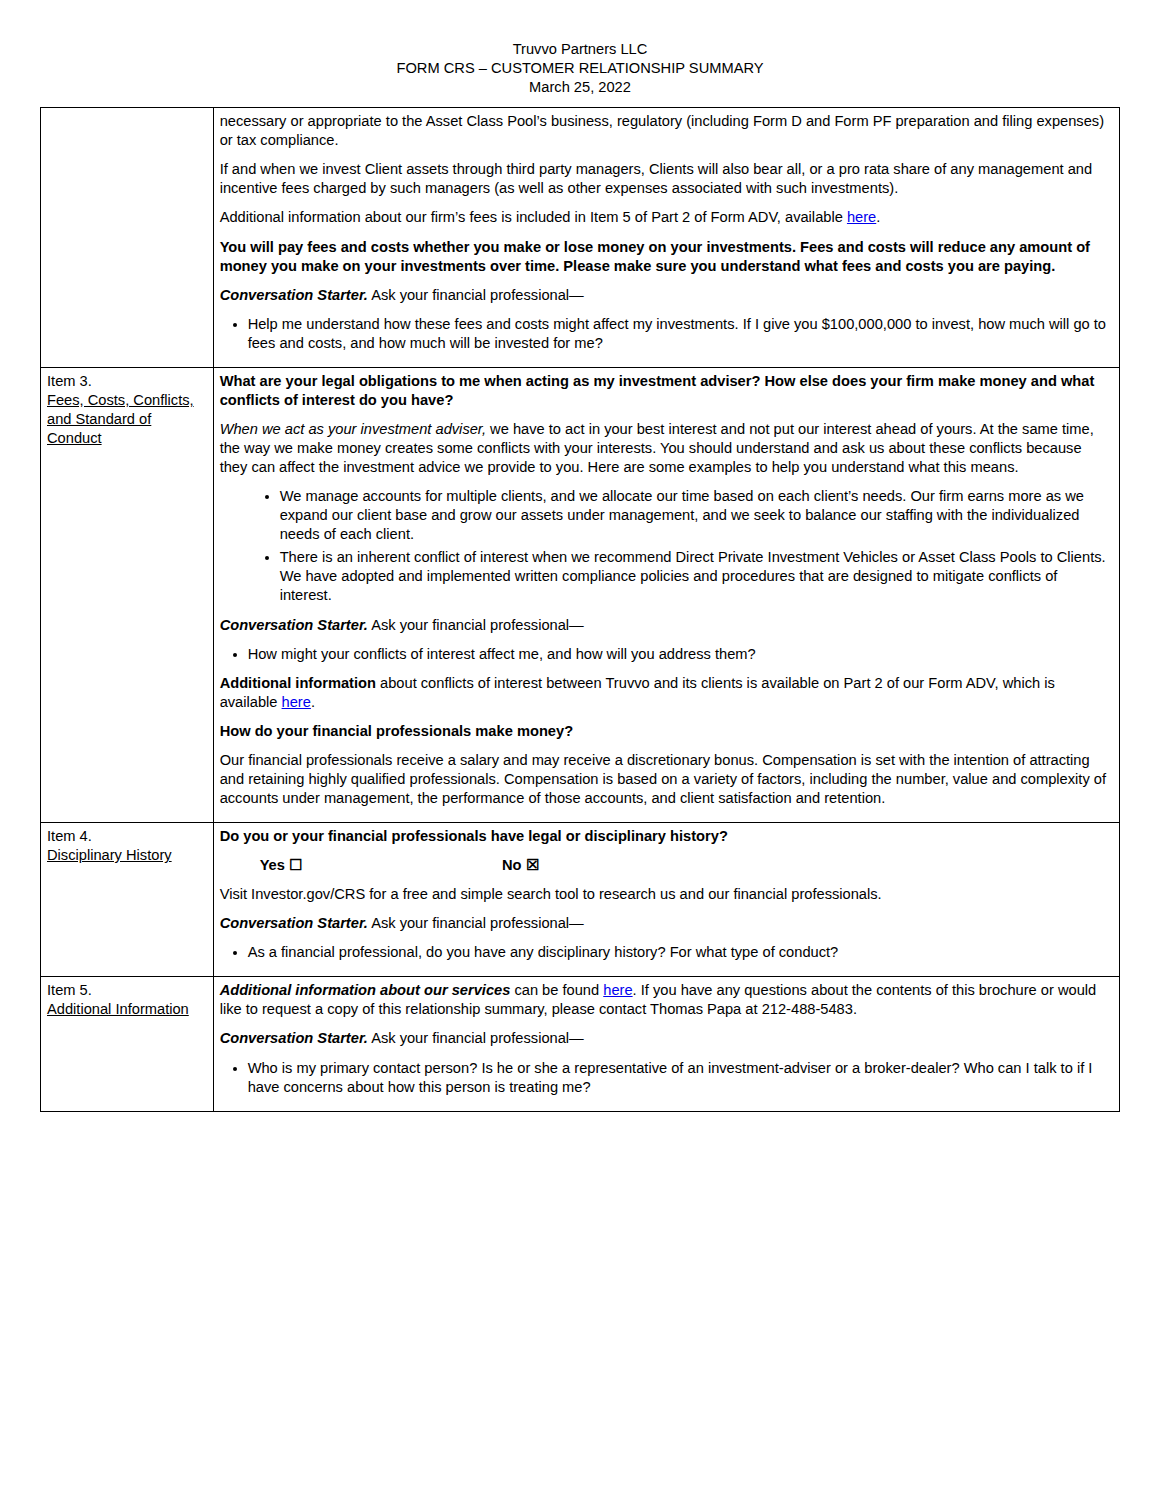Truvvo Partners LLC
FORM CRS – CUSTOMER RELATIONSHIP SUMMARY
March 25, 2022
| | necessary or appropriate to the Asset Class Pool’s business, regulatory (including Form D and Form PF preparation and filing expenses) or tax compliance. If and when we invest Client assets through third party managers, Clients will also bear all, or a pro rata share of any management and incentive fees charged by such managers (as well as other expenses associated with such investments). Additional information about our firm’s fees is included in Item 5 of Part 2 of Form ADV, available here . You will pay fees and costs whether you make or lose money on your investments. Fees and costs will reduce any amount of money you make on your investments over time. Please make sure you understand what fees and costs you are paying. Conversation Starter. Ask your financial professional— Help me understand how these fees and costs might affect my investments. If I give you $100,000,000 to invest, how much will go to fees and costs, and how much will be invested for me? |
| Item 3. Fees, Costs, Conflicts, and Standard of Conduct | What are your legal obligations to me when acting as my investment adviser? How else does your firm make money and what conflicts of interest do you have? When we act as your investment adviser, we have to act in your best interest and not put our interest ahead of yours. At the same time, the way we make money creates some conflicts with your interests. You should understand and ask us about these conflicts because they can affect the investment advice we provide to you. Here are some examples to help you understand what this means. We manage accounts for multiple clients, and we allocate our time based on each client’s needs. Our firm earns more as we expand our client base and grow our assets under management, and we seek to balance our staffing with the individualized needs of each client. There is an inherent conflict of interest when we recommend Direct Private Investment Vehicles or Asset Class Pools to Clients. We have adopted and implemented written compliance policies and procedures that are designed to mitigate conflicts of interest. Conversation Starter. Ask your financial professional— How might your conflicts of interest affect me, and how will you address them? Additional information about conflicts of interest between Truvvo and its clients is available on Part 2 of our Form ADV, which is available here . How do your financial professionals make money? Our financial professionals receive a salary and may receive a discretionary bonus. Compensation is set with the intention of attracting and retaining highly qualified professionals. Compensation is based on a variety of factors, including the number, value and complexity of accounts under management, the performance of those accounts, and client satisfaction and retention. |
| Item 4. Disciplinary History | Do you or your financial professionals have legal or disciplinary history? Yes ☐ No ☒ Visit Investor.gov/CRS for a free and simple search tool to research us and our financial professionals. Conversation Starter. Ask your financial professional— As a financial professional, do you have any disciplinary history? For what type of conduct? |
| Item 5. Additional Information | Additional information about our services can be found here . If you have any questions about the contents of this brochure or would like to request a copy of this relationship summary, please contact Thomas Papa at 212-488-5483. Conversation Starter. Ask your financial professional— Who is my primary contact person? Is he or she a representative of an investment-adviser or a broker-dealer? Who can I talk to if I have concerns about how this person is treating me? |